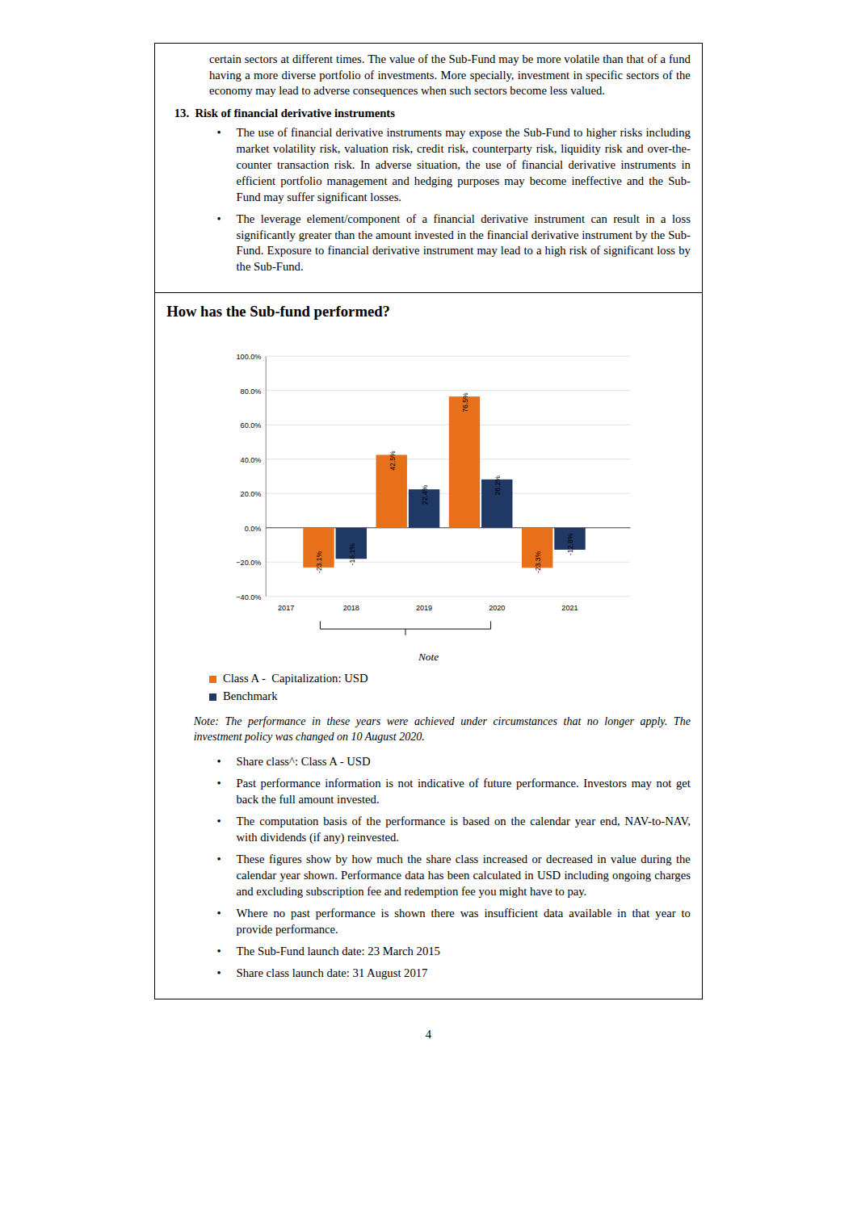certain sectors at different times. The value of the Sub-Fund may be more volatile than that of a fund having a more diverse portfolio of investments. More specially, investment in specific sectors of the economy may lead to adverse consequences when such sectors become less valued.
13. Risk of financial derivative instruments
The use of financial derivative instruments may expose the Sub-Fund to higher risks including market volatility risk, valuation risk, credit risk, counterparty risk, liquidity risk and over-the-counter transaction risk. In adverse situation, the use of financial derivative instruments in efficient portfolio management and hedging purposes may become ineffective and the Sub-Fund may suffer significant losses.
The leverage element/component of a financial derivative instrument can result in a loss significantly greater than the amount invested in the financial derivative instrument by the Sub-Fund. Exposure to financial derivative instrument may lead to a high risk of significant loss by the Sub-Fund.
How has the Sub-fund performed?
100.0% 80.0% 60.0% 40.0% 20.0% 0.0% −20.0% −40.0% -23.1% -18.1% 42.5% 22.4% 76.5% 28.2% -23.3% -12.8% 2017 2018 2019 2020 2021
Note
Class A - Capitalization: USD Benchmark
Note: The performance in these years were achieved under circumstances that no longer apply. The investment policy was changed on 10 August 2020.
Share class^: Class A - USD
Past performance information is not indicative of future performance. Investors may not get back the full amount invested.
The computation basis of the performance is based on the calendar year end, NAV-to-NAV, with dividends (if any) reinvested.
These figures show by how much the share class increased or decreased in value during the calendar year shown. Performance data has been calculated in USD including ongoing charges and excluding subscription fee and redemption fee you might have to pay.
Where no past performance is shown there was insufficient data available in that year to provide performance.
The Sub-Fund launch date: 23 March 2015
Share class launch date: 31 August 2017
4